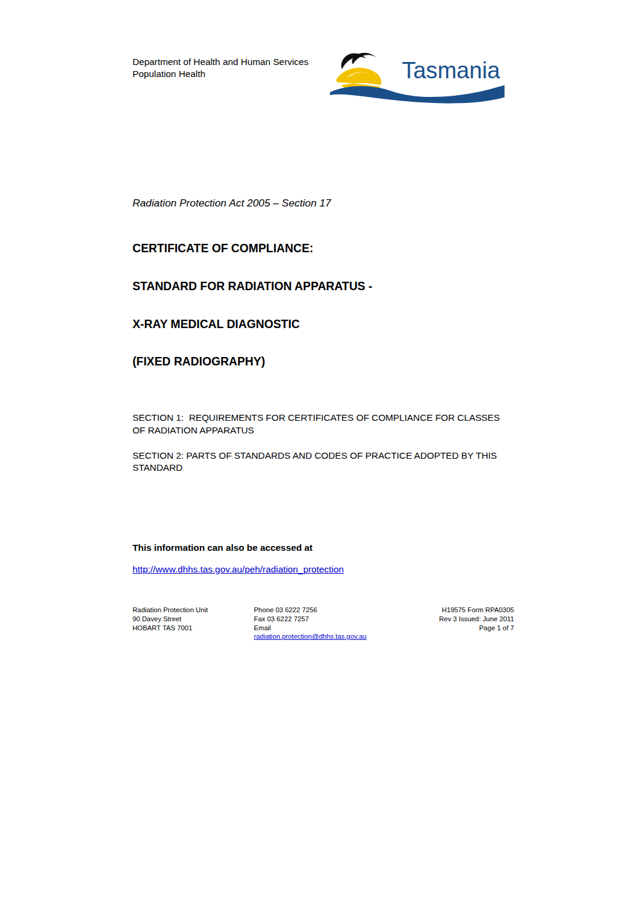Department of Health and Human Services
Population Health
Radiation Protection Act 2005 – Section 17
CERTIFICATE OF COMPLIANCE: STANDARD FOR RADIATION APPARATUS - X-RAY MEDICAL DIAGNOSTIC (FIXED RADIOGRAPHY)
SECTION 1: REQUIREMENTS FOR CERTIFICATES OF COMPLIANCE FOR CLASSES OF RADIATION APPARATUS
SECTION 2: PARTS OF STANDARDS AND CODES OF PRACTICE ADOPTED BY THIS STANDARD
This information can also be accessed at
http://www.dhhs.tas.gov.au/peh/radiation_protection
Radiation Protection Unit
90 Davey Street
HOBART TAS 7001
Phone 03 6222 7256
Fax 03 6222 7257
Email
radiation.protection@dhhs.tas.gov.au
H19575 Form RPA0305
Rev 3 Issued: June 2011
Page 1 of 7